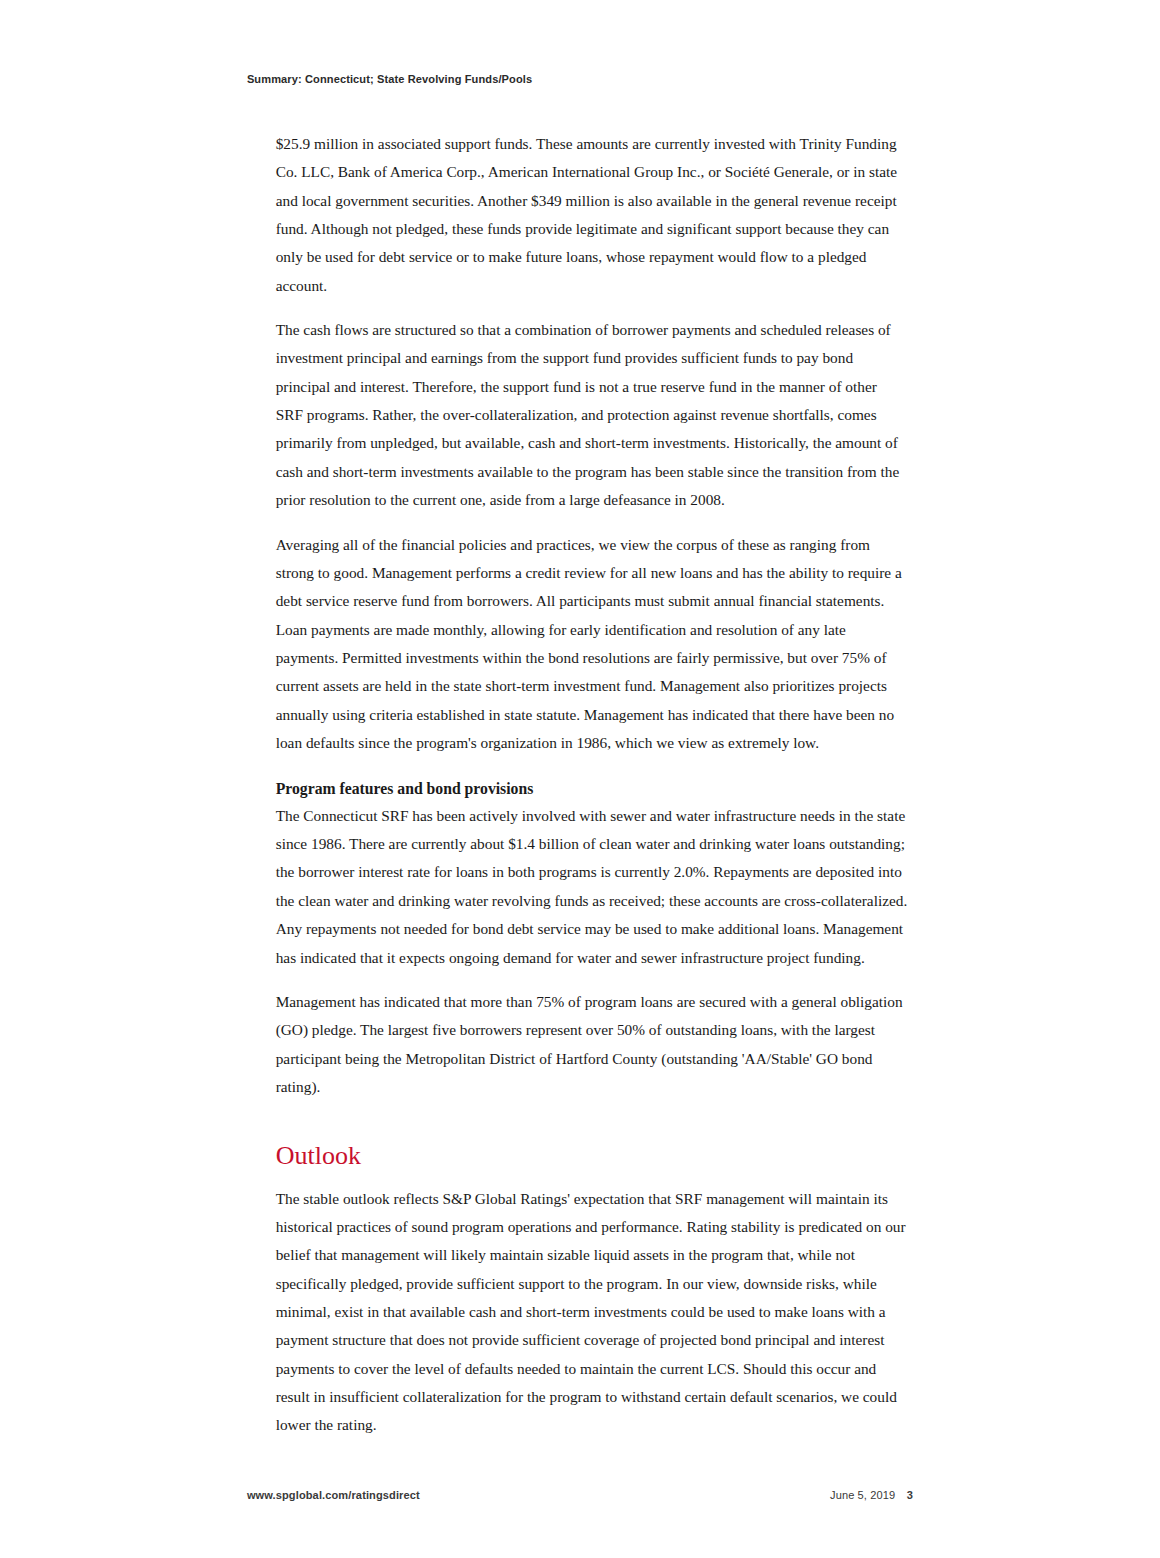Summary: Connecticut; State Revolving Funds/Pools
$25.9 million in associated support funds. These amounts are currently invested with Trinity Funding Co. LLC, Bank of America Corp., American International Group Inc., or Société Generale, or in state and local government securities. Another $349 million is also available in the general revenue receipt fund. Although not pledged, these funds provide legitimate and significant support because they can only be used for debt service or to make future loans, whose repayment would flow to a pledged account.
The cash flows are structured so that a combination of borrower payments and scheduled releases of investment principal and earnings from the support fund provides sufficient funds to pay bond principal and interest. Therefore, the support fund is not a true reserve fund in the manner of other SRF programs. Rather, the over-collateralization, and protection against revenue shortfalls, comes primarily from unpledged, but available, cash and short-term investments. Historically, the amount of cash and short-term investments available to the program has been stable since the transition from the prior resolution to the current one, aside from a large defeasance in 2008.
Averaging all of the financial policies and practices, we view the corpus of these as ranging from strong to good. Management performs a credit review for all new loans and has the ability to require a debt service reserve fund from borrowers. All participants must submit annual financial statements. Loan payments are made monthly, allowing for early identification and resolution of any late payments. Permitted investments within the bond resolutions are fairly permissive, but over 75% of current assets are held in the state short-term investment fund. Management also prioritizes projects annually using criteria established in state statute. Management has indicated that there have been no loan defaults since the program's organization in 1986, which we view as extremely low.
Program features and bond provisions
The Connecticut SRF has been actively involved with sewer and water infrastructure needs in the state since 1986. There are currently about $1.4 billion of clean water and drinking water loans outstanding; the borrower interest rate for loans in both programs is currently 2.0%. Repayments are deposited into the clean water and drinking water revolving funds as received; these accounts are cross-collateralized. Any repayments not needed for bond debt service may be used to make additional loans. Management has indicated that it expects ongoing demand for water and sewer infrastructure project funding.
Management has indicated that more than 75% of program loans are secured with a general obligation (GO) pledge. The largest five borrowers represent over 50% of outstanding loans, with the largest participant being the Metropolitan District of Hartford County (outstanding 'AA/Stable' GO bond rating).
Outlook
The stable outlook reflects S&P Global Ratings' expectation that SRF management will maintain its historical practices of sound program operations and performance. Rating stability is predicated on our belief that management will likely maintain sizable liquid assets in the program that, while not specifically pledged, provide sufficient support to the program. In our view, downside risks, while minimal, exist in that available cash and short-term investments could be used to make loans with a payment structure that does not provide sufficient coverage of projected bond principal and interest payments to cover the level of defaults needed to maintain the current LCS. Should this occur and result in insufficient collateralization for the program to withstand certain default scenarios, we could lower the rating.
www.spglobal.com/ratingsdirect
June 5, 20193